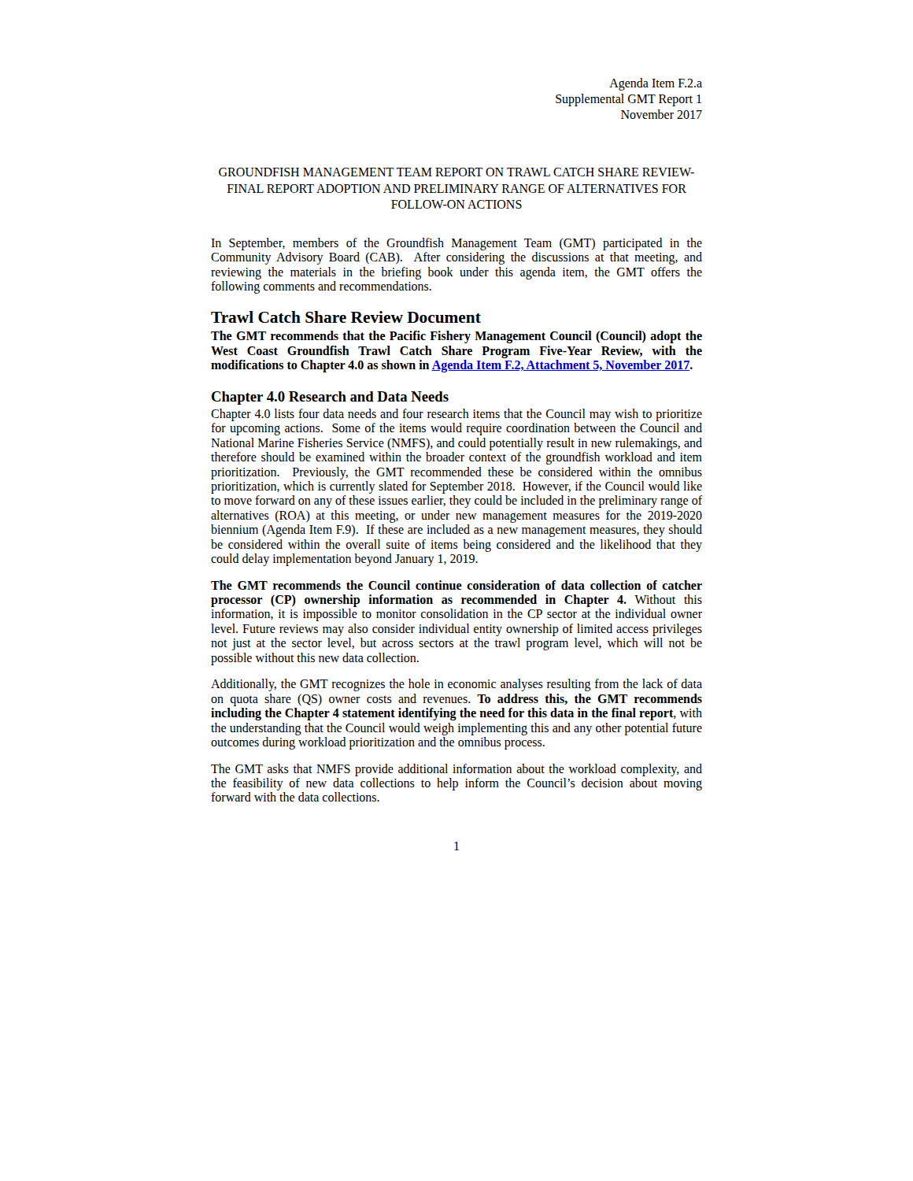Agenda Item F.2.a
Supplemental GMT Report 1
November 2017
GROUNDFISH MANAGEMENT TEAM REPORT ON TRAWL CATCH SHARE REVIEW-
FINAL REPORT ADOPTION AND PRELIMINARY RANGE OF ALTERNATIVES FOR
FOLLOW-ON ACTIONS
In September, members of the Groundfish Management Team (GMT) participated in the Community Advisory Board (CAB). After considering the discussions at that meeting, and reviewing the materials in the briefing book under this agenda item, the GMT offers the following comments and recommendations.
Trawl Catch Share Review Document
The GMT recommends that the Pacific Fishery Management Council (Council) adopt the West Coast Groundfish Trawl Catch Share Program Five-Year Review, with the modifications to Chapter 4.0 as shown in Agenda Item F.2, Attachment 5, November 2017.
Chapter 4.0 Research and Data Needs
Chapter 4.0 lists four data needs and four research items that the Council may wish to prioritize for upcoming actions. Some of the items would require coordination between the Council and National Marine Fisheries Service (NMFS), and could potentially result in new rulemakings, and therefore should be examined within the broader context of the groundfish workload and item prioritization. Previously, the GMT recommended these be considered within the omnibus prioritization, which is currently slated for September 2018. However, if the Council would like to move forward on any of these issues earlier, they could be included in the preliminary range of alternatives (ROA) at this meeting, or under new management measures for the 2019-2020 biennium (Agenda Item F.9). If these are included as a new management measures, they should be considered within the overall suite of items being considered and the likelihood that they could delay implementation beyond January 1, 2019.
The GMT recommends the Council continue consideration of data collection of catcher processor (CP) ownership information as recommended in Chapter 4. Without this information, it is impossible to monitor consolidation in the CP sector at the individual owner level. Future reviews may also consider individual entity ownership of limited access privileges not just at the sector level, but across sectors at the trawl program level, which will not be possible without this new data collection.
Additionally, the GMT recognizes the hole in economic analyses resulting from the lack of data on quota share (QS) owner costs and revenues. To address this, the GMT recommends including the Chapter 4 statement identifying the need for this data in the final report, with the understanding that the Council would weigh implementing this and any other potential future outcomes during workload prioritization and the omnibus process.
The GMT asks that NMFS provide additional information about the workload complexity, and the feasibility of new data collections to help inform the Council’s decision about moving forward with the data collections.
1